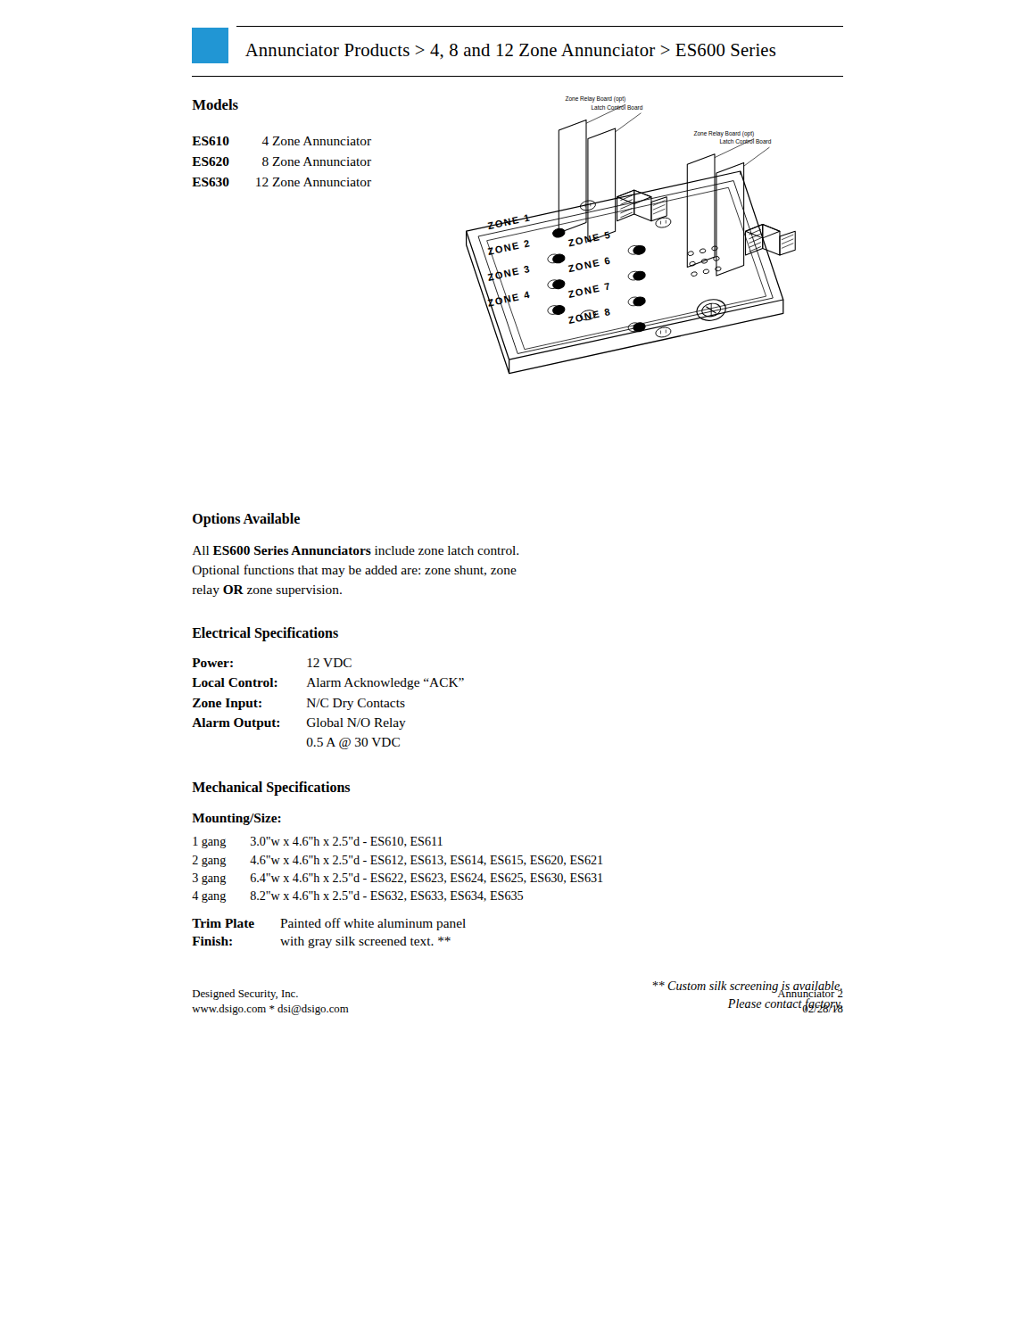Annunciator Products > 4, 8 and 12 Zone Annunciator > ES600 Series
Models
| ES610 | 4 Zone Annunciator |
| ES620 | 8 Zone Annunciator |
| ES630 | 12 Zone Annunciator |
ZONE 1 ZONE 2 ZONE 3 ZONE 4 ZONE 5 ZONE 6 ZONE 7 ZONE 8 Zone Relay Board (opt) Latch Control Board Zone Relay Board (opt) Latch Control Board
Options Available
All ES600 Series Annunciators include zone latch control. Optional functions that may be added are: zone shunt, zone relay OR zone supervision.
Electrical Specifications
| Power: | 12 VDC |
| Local Control: | Alarm Acknowledge “ACK” |
| Zone Input: | N/C Dry Contacts |
| Alarm Output: | Global N/O Relay |
| | 0.5 A @ 30 VDC |
Mechanical Specifications
Mounting/Size:
| 1 gang | 3.0"w x 4.6"h x 2.5"d - ES610, ES611 |
| 2 gang | 4.6"w x 4.6"h x 2.5"d - ES612, ES613, ES614, ES615, ES620, ES621 |
| 3 gang | 6.4"w x 4.6"h x 2.5"d - ES622, ES623, ES624, ES625, ES630, ES631 |
| 4 gang | 8.2"w x 4.6"h x 2.5"d - ES632, ES633, ES634, ES635 |
| Trim Plate | Painted off white aluminum panel |
| Finish: | with gray silk screened text. ** |
** Custom silk screening is available.
Please contact factory.
Designed Security, Inc.
www.dsigo.com * dsi@dsigo.com
Annunciator 2
02/28/18